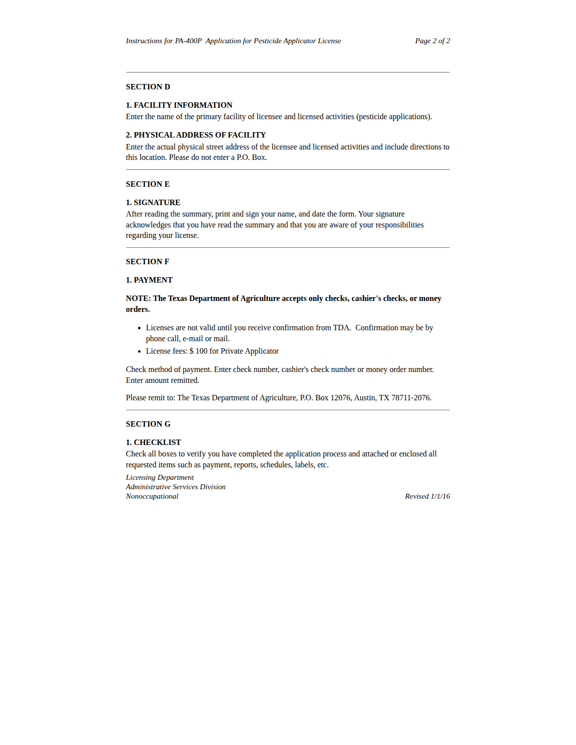Instructions for PA-400P Application for Pesticide Applicator License Page 2 of 2
SECTION D
1. FACILITY INFORMATION
Enter the name of the primary facility of licensee and licensed activities (pesticide applications).
2. PHYSICAL ADDRESS OF FACILITY
Enter the actual physical street address of the licensee and licensed activities and include directions to this location. Please do not enter a P.O. Box.
SECTION E
1. SIGNATURE
After reading the summary, print and sign your name, and date the form. Your signature acknowledges that you have read the summary and that you are aware of your responsibilities regarding your license.
SECTION F
1. PAYMENT
NOTE: The Texas Department of Agriculture accepts only checks, cashier's checks, or money orders.
Licenses are not valid until you receive confirmation from TDA. Confirmation may be by phone call, e-mail or mail.
License fees: $ 100 for Private Applicator
Check method of payment. Enter check number, cashier's check number or money order number. Enter amount remitted.
Please remit to: The Texas Department of Agriculture, P.O. Box 12076, Austin, TX 78711-2076.
SECTION G
1. CHECKLIST
Check all boxes to verify you have completed the application process and attached or enclosed all requested items such as payment, reports, schedules, labels, etc.
Licensing Department
Administrative Services Division
Nonoccupational
Revised 1/1/16